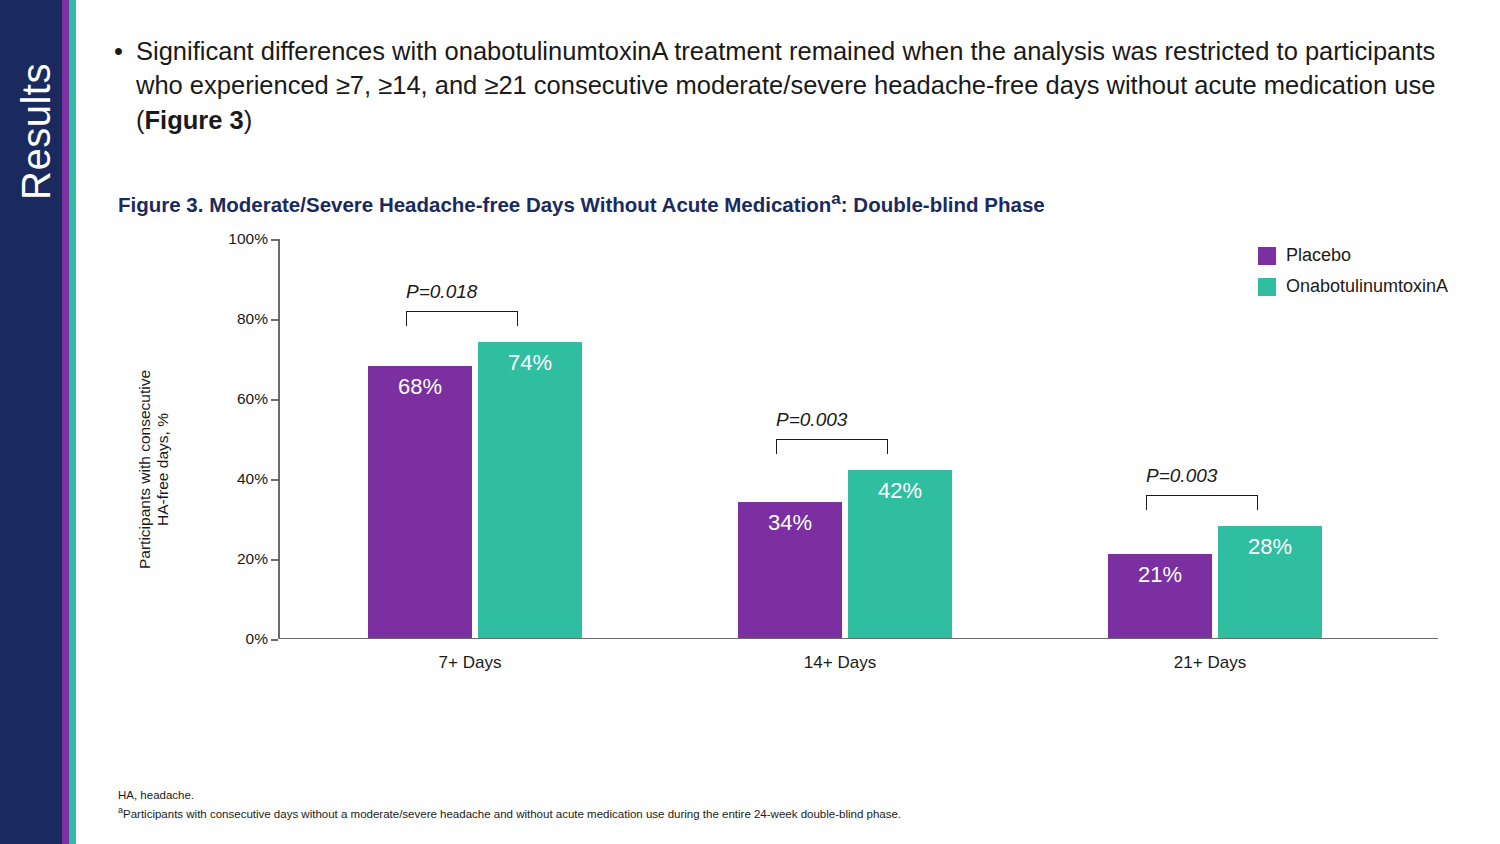Results
Significant differences with onabotulinumtoxinA treatment remained when the analysis was restricted to participants who experienced ≥7, ≥14, and ≥21 consecutive moderate/severe headache-free days without acute medication use (Figure 3)
Figure 3. Moderate/Severe Headache-free Days Without Acute Medicationa: Double-blind Phase
Participants with consecutive
HA-free days, %
100%
80%
60%
40%
20%
0%
68%
74%
P=0.018
7+ Days
34%
42%
P=0.003
14+ Days
21%
28%
P=0.003
21+ Days
Placebo
OnabotulinumtoxinA
HA, headache.
aParticipants with consecutive days without a moderate/severe headache and without acute medication use during the entire 24-week double-blind phase.